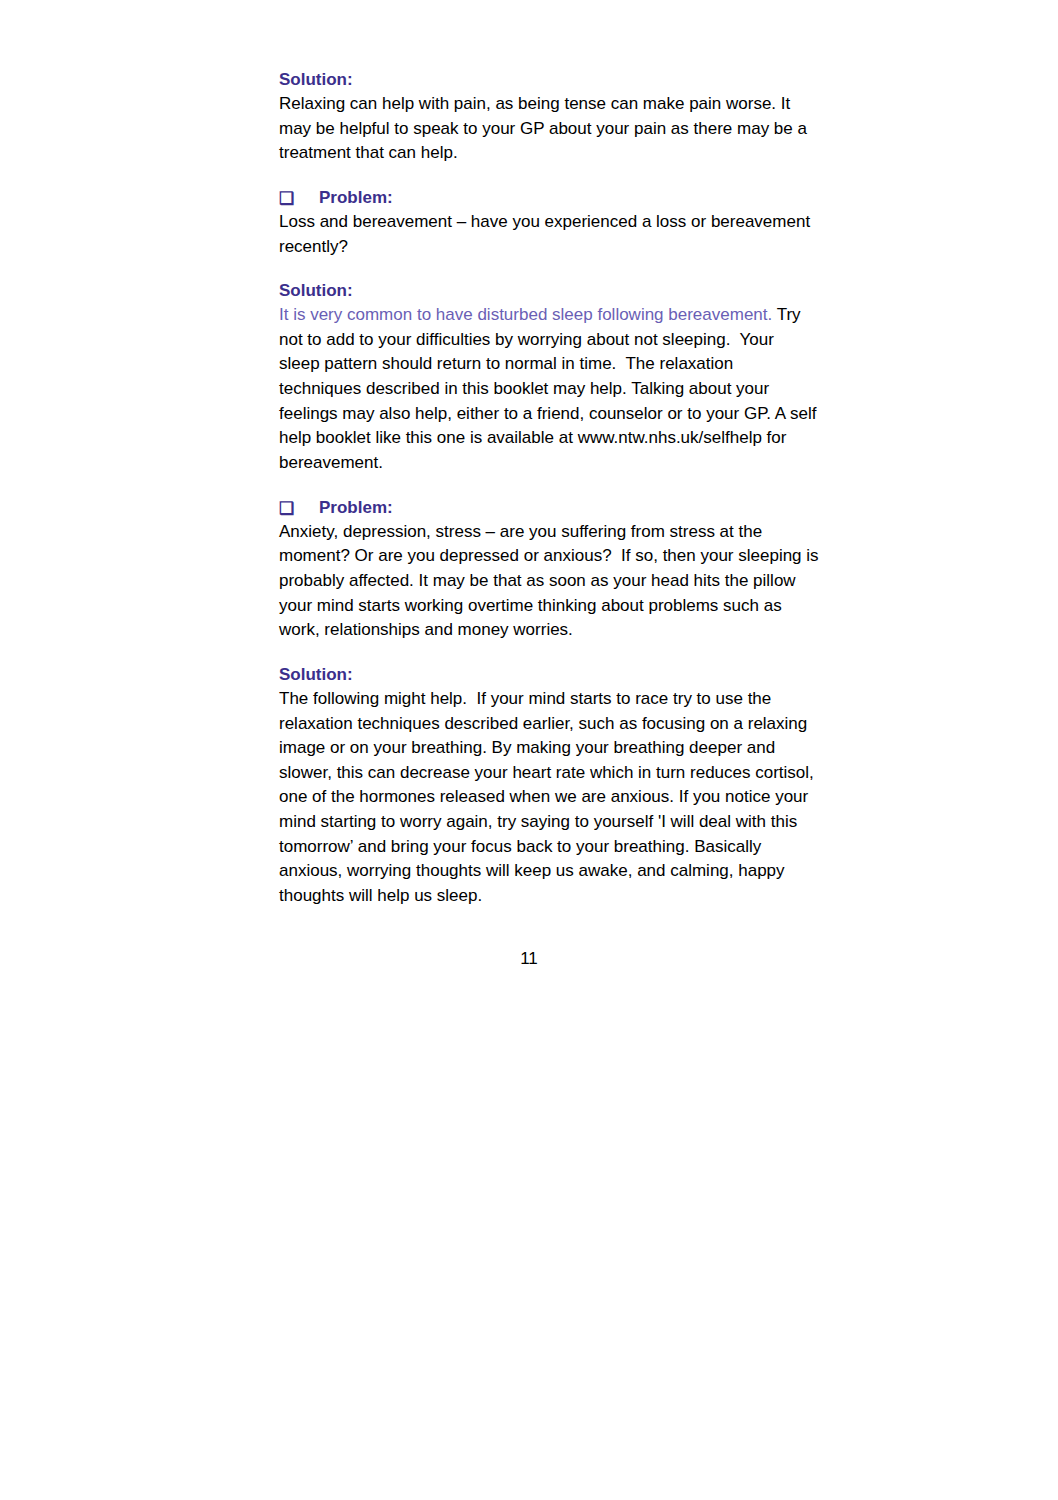Solution:
Relaxing can help with pain, as being tense can make pain worse. It may be helpful to speak to your GP about your pain as there may be a treatment that can help.
Problem:
Loss and bereavement – have you experienced a loss or bereavement recently?
Solution:
It is very common to have disturbed sleep following bereavement. Try not to add to your difficulties by worrying about not sleeping. Your sleep pattern should return to normal in time. The relaxation techniques described in this booklet may help. Talking about your feelings may also help, either to a friend, counselor or to your GP. A self help booklet like this one is available at www.ntw.nhs.uk/selfhelp for bereavement.
Problem:
Anxiety, depression, stress – are you suffering from stress at the moment? Or are you depressed or anxious? If so, then your sleeping is probably affected. It may be that as soon as your head hits the pillow your mind starts working overtime thinking about problems such as work, relationships and money worries.
Solution:
The following might help. If your mind starts to race try to use the relaxation techniques described earlier, such as focusing on a relaxing image or on your breathing. By making your breathing deeper and slower, this can decrease your heart rate which in turn reduces cortisol, one of the hormones released when we are anxious. If you notice your mind starting to worry again, try saying to yourself 'I will deal with this tomorrow’ and bring your focus back to your breathing. Basically anxious, worrying thoughts will keep us awake, and calming, happy thoughts will help us sleep.
11